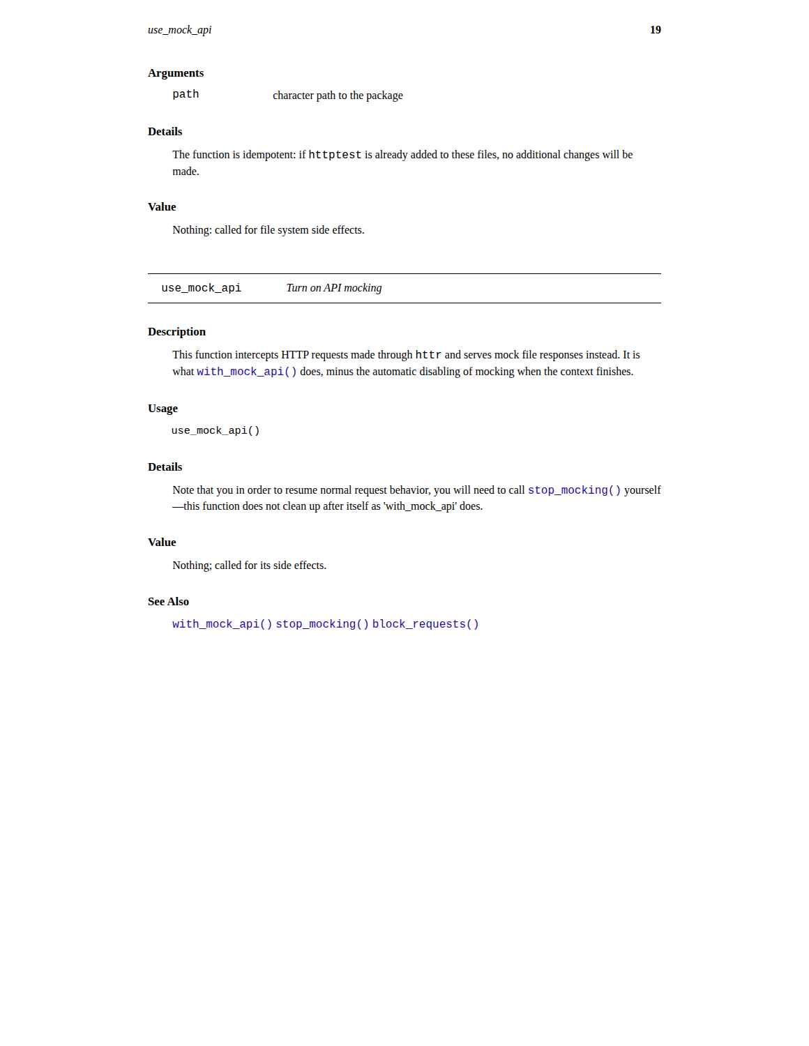use_mock_api 19
Arguments
path
character path to the package
Details
The function is idempotent: if httptest is already added to these files, no additional changes will be made.
Value
Nothing: called for file system side effects.
use_mock_api Turn on API mocking
Description
This function intercepts HTTP requests made through httr and serves mock file responses instead. It is what with_mock_api() does, minus the automatic disabling of mocking when the context finishes.
Usage
use_mock_api()
Details
Note that you in order to resume normal request behavior, you will need to call stop_mocking() yourself—this function does not clean up after itself as 'with_mock_api' does.
Value
Nothing; called for its side effects.
See Also
with_mock_api() stop_mocking() block_requests()